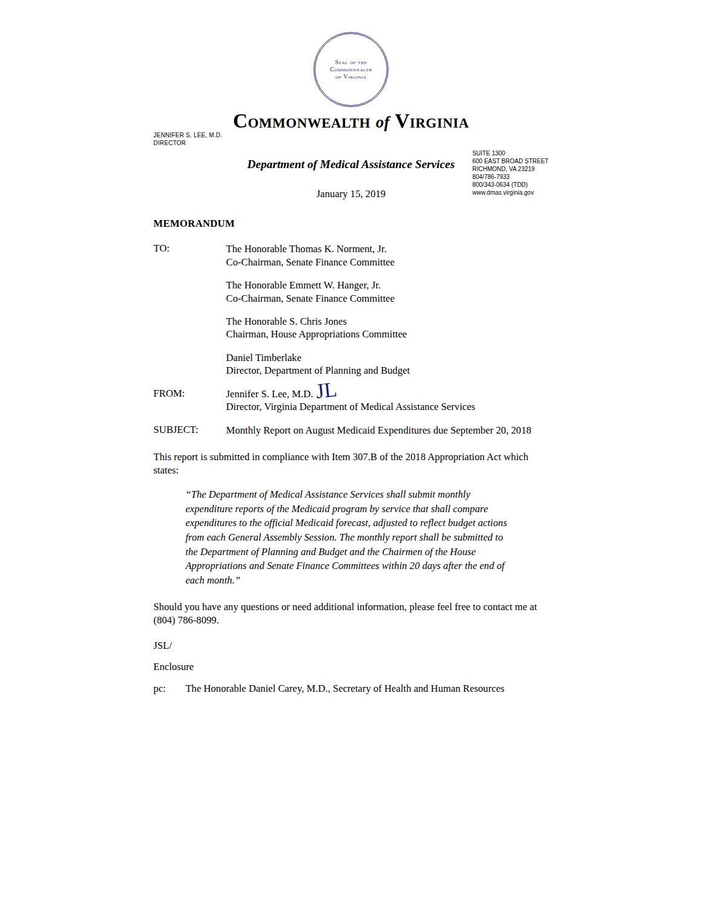Seal of the
Commonwealth
of Virginia
Commonwealth of Virginia
JENNIFER S. LEE, M.D.
DIRECTOR
SUITE 1300
600 EAST BROAD STREET
RICHMOND, VA 23219
804/786-7933
800/343-0634 (TDD)
www.dmas.virginia.gov
Department of Medical Assistance Services
January 15, 2019
MEMORANDUM
| TO: | The Honorable Thomas K. Norment, Jr. Co-Chairman, Senate Finance Committee |
| | The Honorable Emmett W. Hanger, Jr. Co-Chairman, Senate Finance Committee |
| | The Honorable S. Chris Jones Chairman, House Appropriations Committee |
| | Daniel Timberlake Director, Department of Planning and Budget |
| FROM: | Jennifer S. Lee, M.D. JL Director, Virginia Department of Medical Assistance Services |
| SUBJECT: | Monthly Report on August Medicaid Expenditures due September 20, 2018 |
This report is submitted in compliance with Item 307.B of the 2018 Appropriation Act which states:
“The Department of Medical Assistance Services shall submit monthly expenditure reports of the Medicaid program by service that shall compare expenditures to the official Medicaid forecast, adjusted to reflect budget actions from each General Assembly Session. The monthly report shall be submitted to the Department of Planning and Budget and the Chairmen of the House Appropriations and Senate Finance Committees within 20 days after the end of each month.”
Should you have any questions or need additional information, please feel free to contact me at (804) 786-8099.
JSL/
Enclosure
pc: The Honorable Daniel Carey, M.D., Secretary of Health and Human Resources